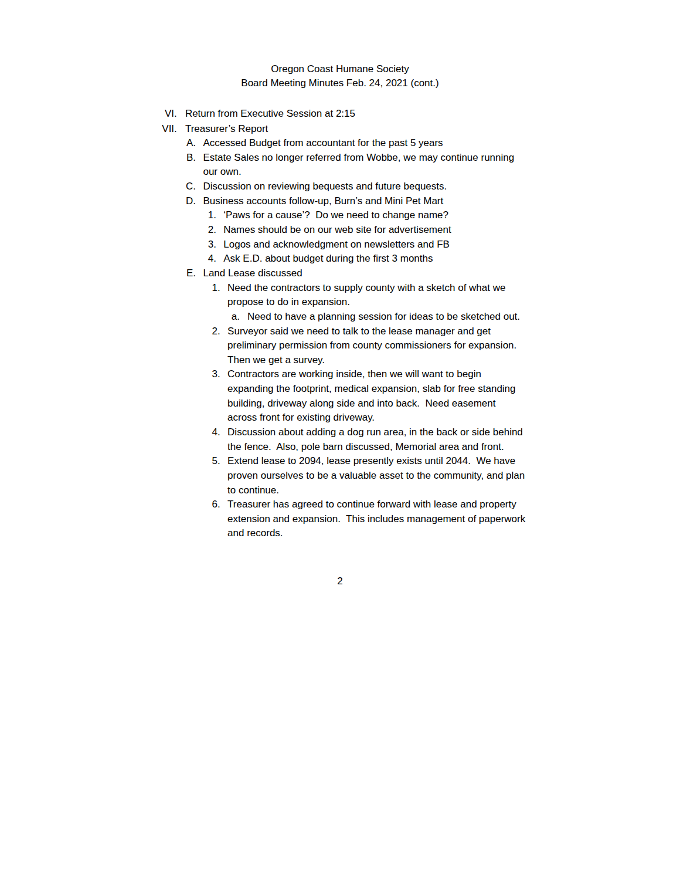Oregon Coast Humane Society
Board Meeting Minutes Feb. 24, 2021 (cont.)
Return from Executive Session at 2:15
Treasurer’s Report
Accessed Budget from accountant for the past 5 years
Estate Sales no longer referred from Wobbe, we may continue running our own.
Discussion on reviewing bequests and future bequests.
Business accounts follow-up, Burn’s and Mini Pet Mart
‘Paws for a cause’? Do we need to change name?
Names should be on our web site for advertisement
Logos and acknowledgment on newsletters and FB
Ask E.D. about budget during the first 3 months
Land Lease discussed
Need the contractors to supply county with a sketch of what we propose to do in expansion.
Need to have a planning session for ideas to be sketched out.
Surveyor said we need to talk to the lease manager and get preliminary permission from county commissioners for expansion. Then we get a survey.
Contractors are working inside, then we will want to begin expanding the footprint, medical expansion, slab for free standing building, driveway along side and into back. Need easement across front for existing driveway.
Discussion about adding a dog run area, in the back or side behind the fence. Also, pole barn discussed, Memorial area and front.
Extend lease to 2094, lease presently exists until 2044. We have proven ourselves to be a valuable asset to the community, and plan to continue.
Treasurer has agreed to continue forward with lease and property extension and expansion. This includes management of paperwork and records.
2